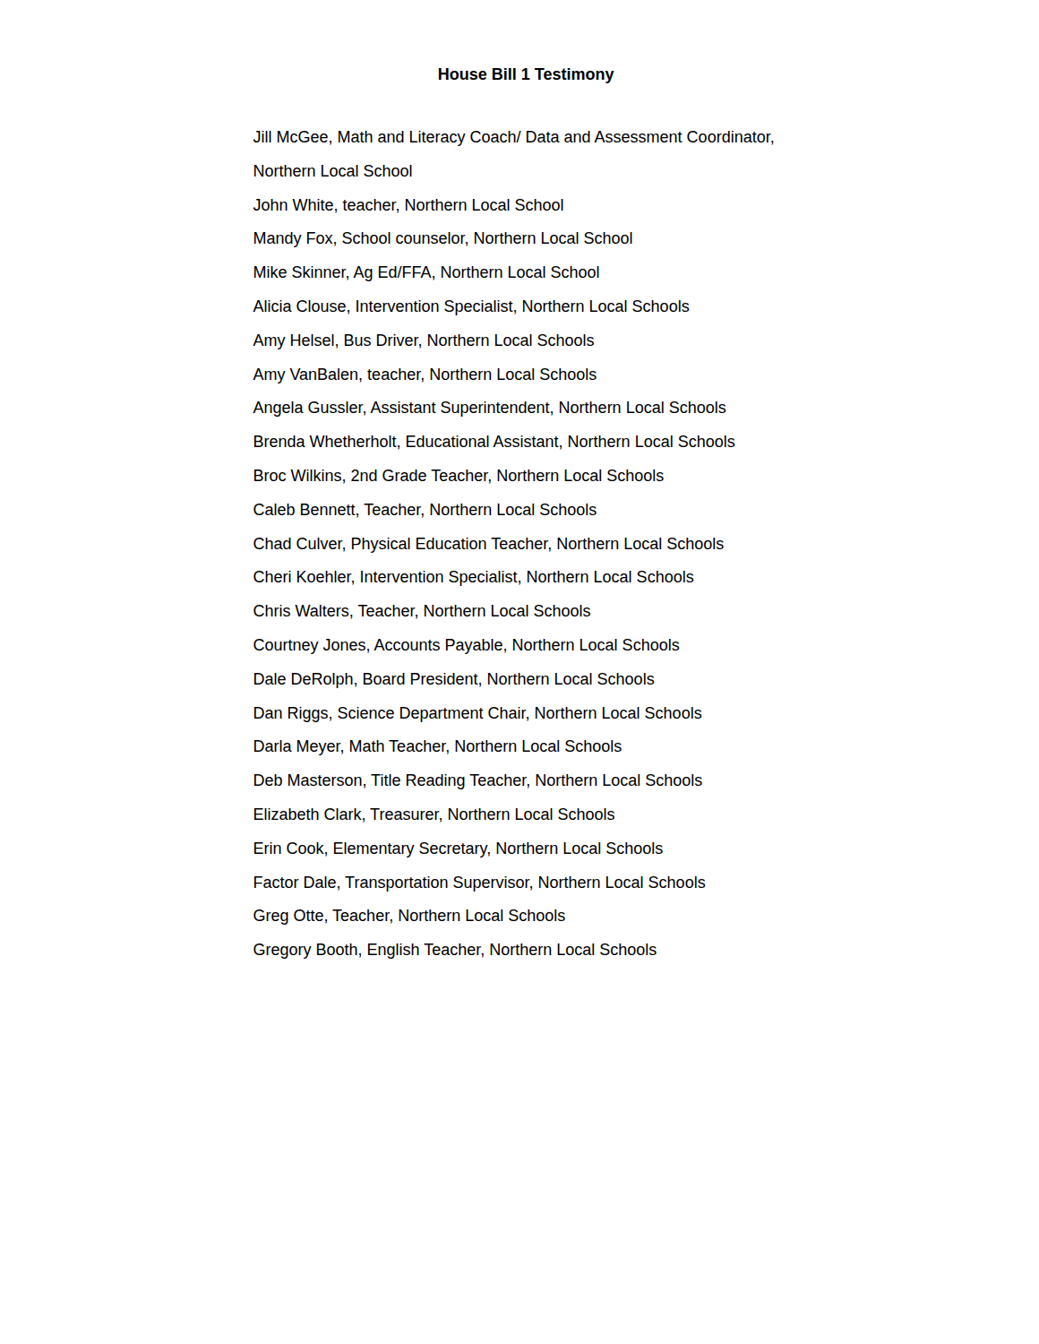House Bill 1 Testimony
Jill McGee, Math and Literacy Coach/ Data and Assessment Coordinator, Northern Local School
John White, teacher, Northern Local School
Mandy Fox, School counselor, Northern Local School
Mike Skinner, Ag Ed/FFA, Northern Local School
Alicia Clouse, Intervention Specialist, Northern Local Schools
Amy Helsel, Bus Driver, Northern Local Schools
Amy VanBalen, teacher, Northern Local Schools
Angela Gussler, Assistant Superintendent, Northern Local Schools
Brenda Whetherholt, Educational Assistant, Northern Local Schools
Broc Wilkins, 2nd Grade Teacher, Northern Local Schools
Caleb Bennett, Teacher, Northern Local Schools
Chad Culver, Physical Education Teacher, Northern Local Schools
Cheri Koehler, Intervention Specialist, Northern Local Schools
Chris Walters, Teacher, Northern Local Schools
Courtney Jones, Accounts Payable, Northern Local Schools
Dale DeRolph, Board President, Northern Local Schools
Dan Riggs, Science Department Chair, Northern Local Schools
Darla Meyer, Math Teacher, Northern Local Schools
Deb Masterson, Title Reading Teacher, Northern Local Schools
Elizabeth Clark, Treasurer, Northern Local Schools
Erin Cook, Elementary Secretary, Northern Local Schools
Factor Dale, Transportation Supervisor, Northern Local Schools
Greg Otte, Teacher, Northern Local Schools
Gregory Booth, English Teacher, Northern Local Schools